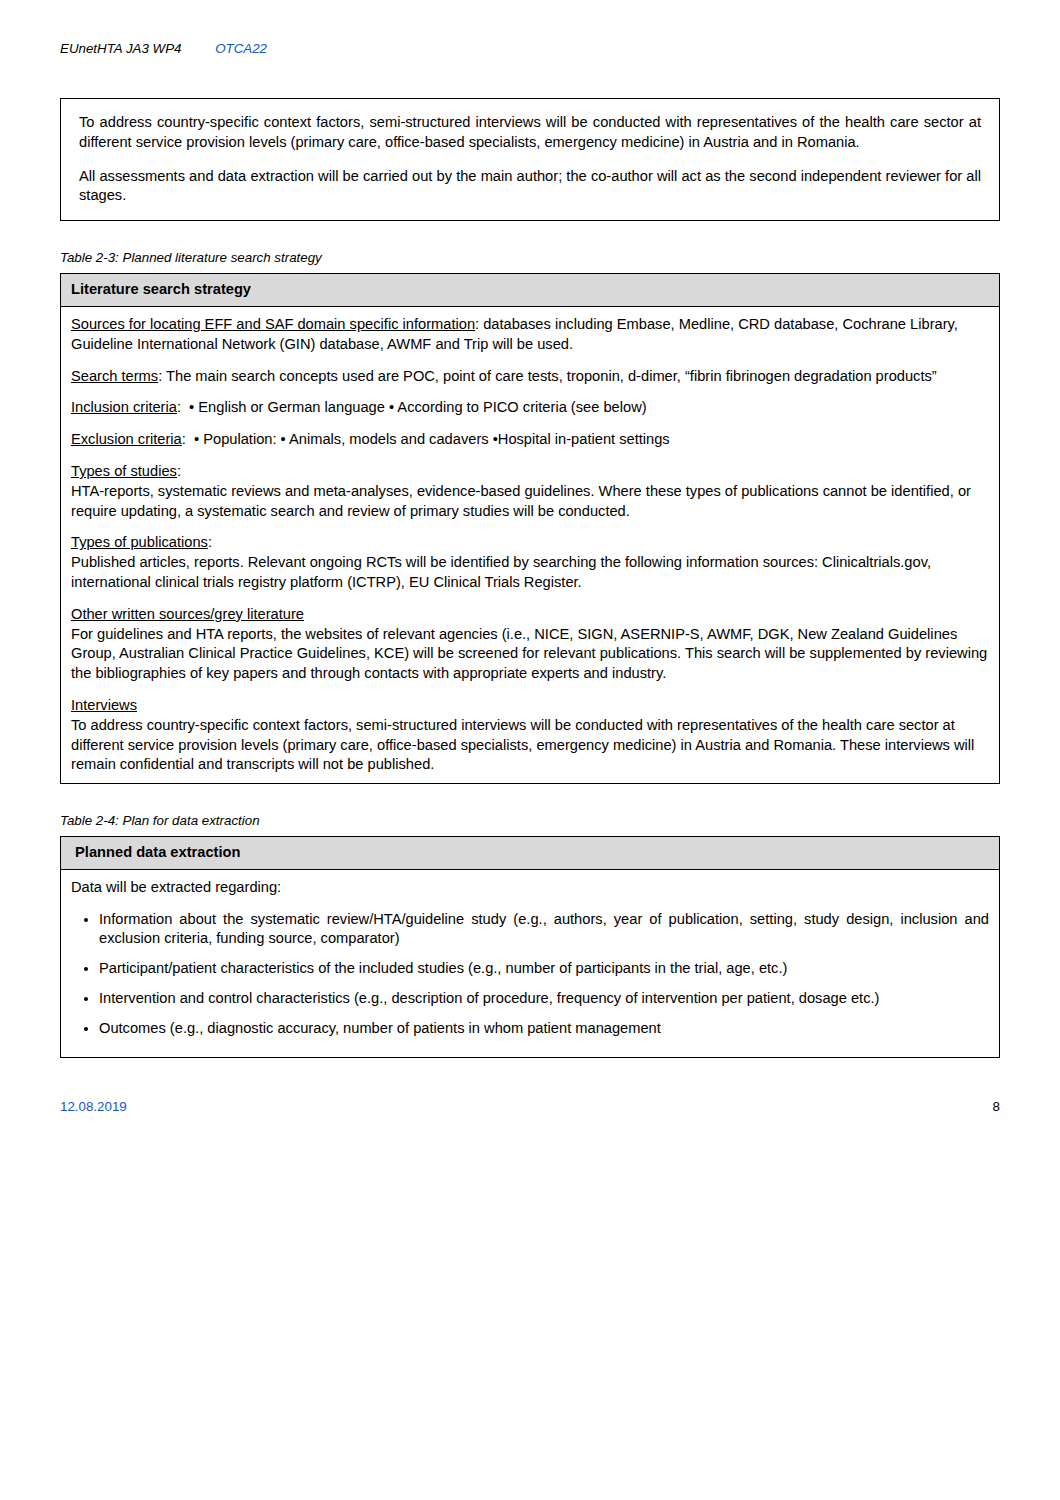EUnetHTA JA3 WP4 OTCA22
To address country-specific context factors, semi-structured interviews will be conducted with representatives of the health care sector at different service provision levels (primary care, office-based specialists, emergency medicine) in Austria and in Romania.
All assessments and data extraction will be carried out by the main author; the co-author will act as the second independent reviewer for all stages.
Table 2-3: Planned literature search strategy
| Literature search strategy |
| --- |
| Sources for locating EFF and SAF domain specific information : databases including Embase, Medline, CRD database, Cochrane Library, Guideline International Network (GIN) database, AWMF and Trip will be used. Search terms : The main search concepts used are POC, point of care tests, troponin, d-dimer, “fibrin fibrinogen degradation products” Inclusion criteria : • English or German language • According to PICO criteria (see below) Exclusion criteria : • Population: • Animals, models and cadavers •Hospital in-patient settings Types of studies : HTA-reports, systematic reviews and meta-analyses, evidence-based guidelines. Where these types of publications cannot be identified, or require updating, a systematic search and review of primary studies will be conducted. Types of publications : Published articles, reports. Relevant ongoing RCTs will be identified by searching the following information sources: Clinicaltrials.gov, international clinical trials registry platform (ICTRP), EU Clinical Trials Register. Other written sources/grey literature For guidelines and HTA reports, the websites of relevant agencies (i.e., NICE, SIGN, ASERNIP-S, AWMF, DGK, New Zealand Guidelines Group, Australian Clinical Practice Guidelines, KCE) will be screened for relevant publications. This search will be supplemented by reviewing the bibliographies of key papers and through contacts with appropriate experts and industry. Interviews To address country-specific context factors, semi-structured interviews will be conducted with representatives of the health care sector at different service provision levels (primary care, office-based specialists, emergency medicine) in Austria and Romania. These interviews will remain confidential and transcripts will not be published. |
Table 2-4: Plan for data extraction
| Planned data extraction |
| --- |
| Data will be extracted regarding: Information about the systematic review/HTA/guideline study (e.g., authors, year of publication, setting, study design, inclusion and exclusion criteria, funding source, comparator) Participant/patient characteristics of the included studies (e.g., number of participants in the trial, age, etc.) Intervention and control characteristics (e.g., description of procedure, frequency of intervention per patient, dosage etc.) Outcomes (e.g., diagnostic accuracy, number of patients in whom patient management |
12.08.2019 8